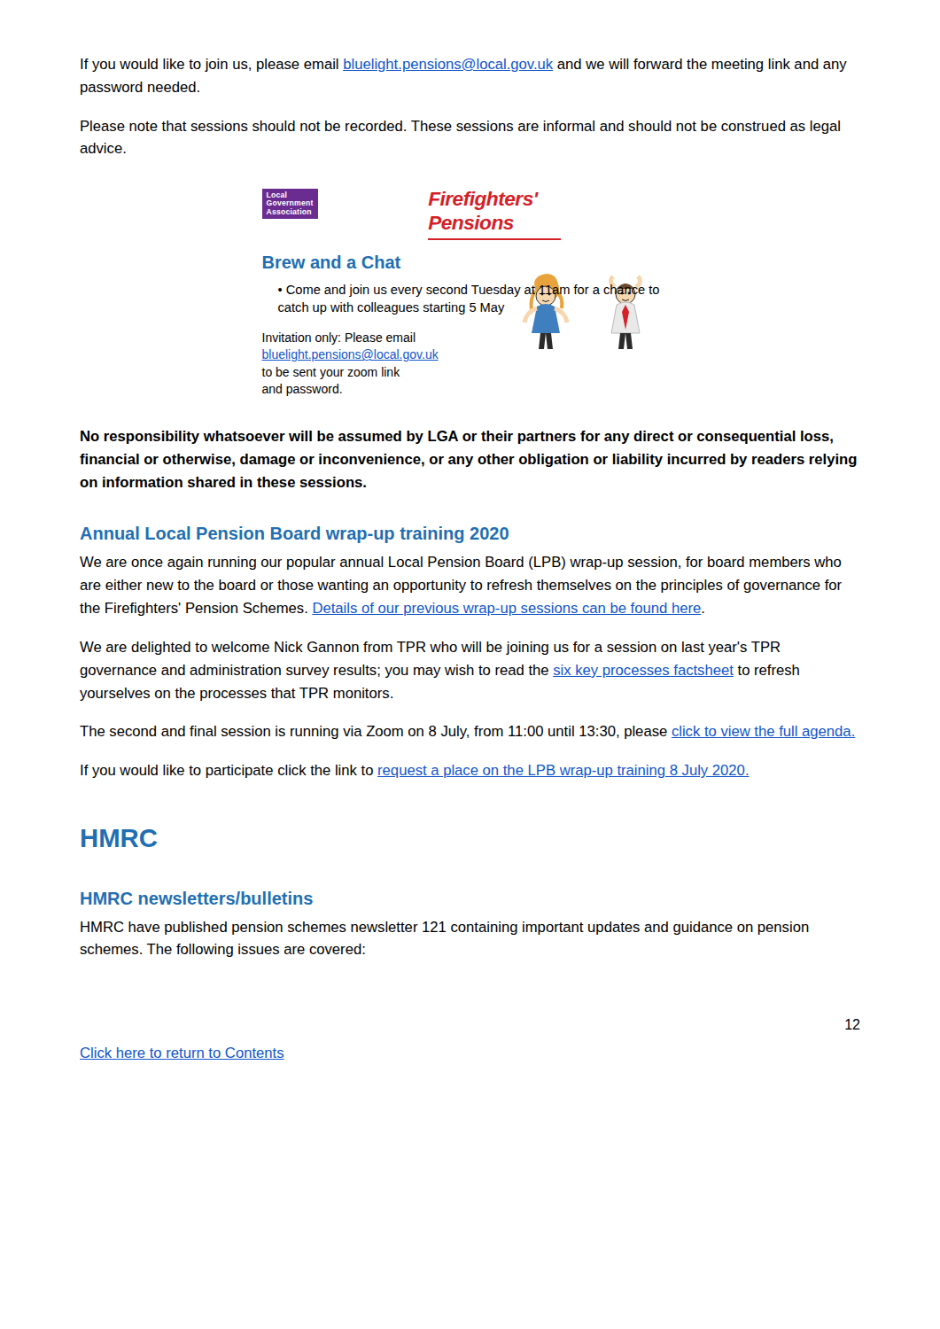If you would like to join us, please email bluelight.pensions@local.gov.uk and we will forward the meeting link and any password needed.
Please note that sessions should not be recorded. These sessions are informal and should not be construed as legal advice.
Local
Government
Association Firefighters'
Pensions
Brew and a Chat
• Come and join us every second Tuesday at 11am for a chance to catch up with colleagues starting 5 May
Invitation only: Please email
bluelight.pensions@local.gov.uk
to be sent your zoom link
and password.
No responsibility whatsoever will be assumed by LGA or their partners for any direct or consequential loss, financial or otherwise, damage or inconvenience, or any other obligation or liability incurred by readers relying on information shared in these sessions.
Annual Local Pension Board wrap-up training 2020
We are once again running our popular annual Local Pension Board (LPB) wrap-up session, for board members who are either new to the board or those wanting an opportunity to refresh themselves on the principles of governance for the Firefighters' Pension Schemes. Details of our previous wrap-up sessions can be found here.
We are delighted to welcome Nick Gannon from TPR who will be joining us for a session on last year's TPR governance and administration survey results; you may wish to read the six key processes factsheet to refresh yourselves on the processes that TPR monitors.
The second and final session is running via Zoom on 8 July, from 11:00 until 13:30, please click to view the full agenda.
If you would like to participate click the link to request a place on the LPB wrap-up training 8 July 2020.
HMRC
HMRC newsletters/bulletins
HMRC have published pension schemes newsletter 121 containing important updates and guidance on pension schemes. The following issues are covered:
12
Click here to return to Contents